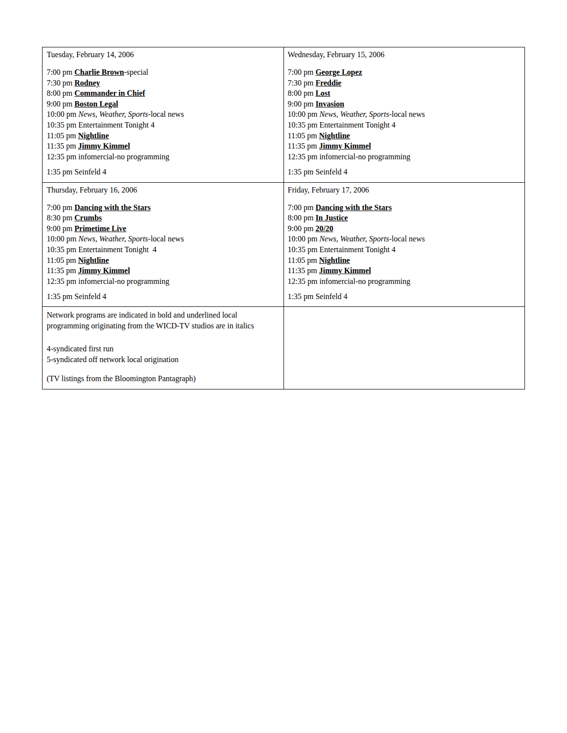| Tuesday, February 14, 2006 7:00 pm Charlie Brown -special 7:30 pm Rodney 8:00 pm Commander in Chief 9:00 pm Boston Legal 10:00 pm News, Weather, Sports -local news 10:35 pm Entertainment Tonight 4 11:05 pm Nightline 11:35 pm Jimmy Kimmel 12:35 pm infomercial-no programming 1:35 pm Seinfeld 4 | Wednesday, February 15, 2006 7:00 pm George Lopez 7:30 pm Freddie 8:00 pm Lost 9:00 pm Invasion 10:00 pm News, Weather, Sports -local news 10:35 pm Entertainment Tonight 4 11:05 pm Nightline 11:35 pm Jimmy Kimmel 12:35 pm infomercial-no programming 1:35 pm Seinfeld 4 |
| Thursday, February 16, 2006 7:00 pm Dancing with the Stars 8:30 pm Crumbs 9:00 pm Primetime Live 10:00 pm News, Weather, Sports -local news 10:35 pm Entertainment Tonight 4 11:05 pm Nightline 11:35 pm Jimmy Kimmel 12:35 pm infomercial-no programming 1:35 pm Seinfeld 4 | Friday, February 17, 2006 7:00 pm Dancing with the Stars 8:00 pm In Justice 9:00 pm 20/20 10:00 pm News, Weather, Sports -local news 10:35 pm Entertainment Tonight 4 11:05 pm Nightline 11:35 pm Jimmy Kimmel 12:35 pm infomercial-no programming 1:35 pm Seinfeld 4 |
| Network programs are indicated in bold and underlined local programming originating from the WICD-TV studios are in italics 4-syndicated first run 5-syndicated off network local origination (TV listings from the Bloomington Pantagraph) | |